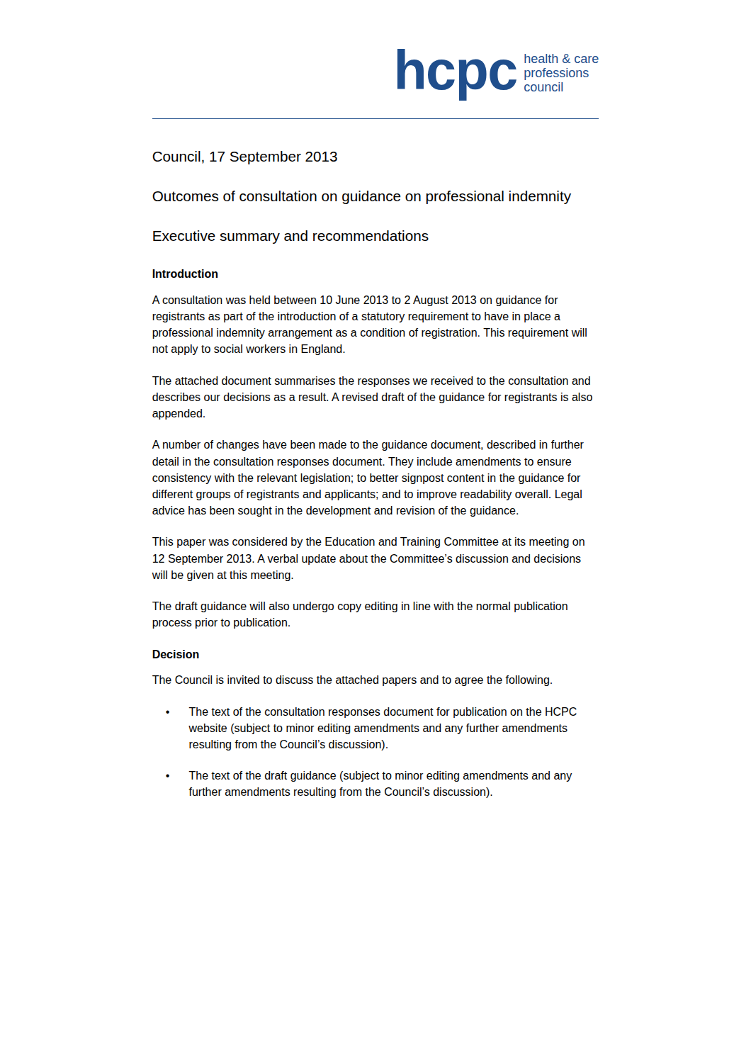hcpc health & care
professions
council
Council, 17 September 2013
Outcomes of consultation on guidance on professional indemnity
Executive summary and recommendations
Introduction
A consultation was held between 10 June 2013 to 2 August 2013 on guidance for registrants as part of the introduction of a statutory requirement to have in place a professional indemnity arrangement as a condition of registration. This requirement will not apply to social workers in England.
The attached document summarises the responses we received to the consultation and describes our decisions as a result. A revised draft of the guidance for registrants is also appended.
A number of changes have been made to the guidance document, described in further detail in the consultation responses document. They include amendments to ensure consistency with the relevant legislation; to better signpost content in the guidance for different groups of registrants and applicants; and to improve readability overall. Legal advice has been sought in the development and revision of the guidance.
This paper was considered by the Education and Training Committee at its meeting on 12 September 2013. A verbal update about the Committee’s discussion and decisions will be given at this meeting.
The draft guidance will also undergo copy editing in line with the normal publication process prior to publication.
Decision
The Council is invited to discuss the attached papers and to agree the following.
The text of the consultation responses document for publication on the HCPC website (subject to minor editing amendments and any further amendments resulting from the Council’s discussion).
The text of the draft guidance (subject to minor editing amendments and any further amendments resulting from the Council’s discussion).